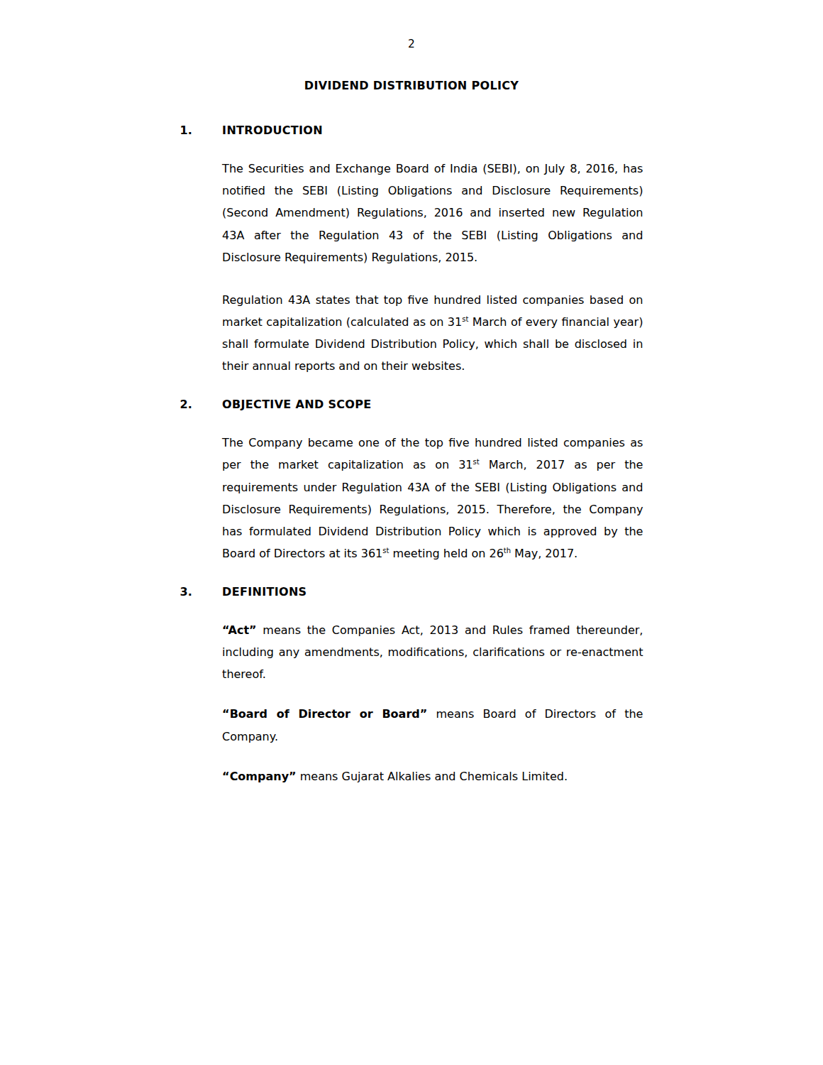2
DIVIDEND DISTRIBUTION POLICY
1.
INTRODUCTION
The Securities and Exchange Board of India (SEBI), on July 8, 2016, has notified the SEBI (Listing Obligations and Disclosure Requirements) (Second Amendment) Regulations, 2016 and inserted new Regulation 43A after the Regulation 43 of the SEBI (Listing Obligations and Disclosure Requirements) Regulations, 2015.
Regulation 43A states that top five hundred listed companies based on market capitalization (calculated as on 31st March of every financial year) shall formulate Dividend Distribution Policy, which shall be disclosed in their annual reports and on their websites.
2.
OBJECTIVE AND SCOPE
The Company became one of the top five hundred listed companies as per the market capitalization as on 31st March, 2017 as per the requirements under Regulation 43A of the SEBI (Listing Obligations and Disclosure Requirements) Regulations, 2015. Therefore, the Company has formulated Dividend Distribution Policy which is approved by the Board of Directors at its 361st meeting held on 26th May, 2017.
3.
DEFINITIONS
“Act” means the Companies Act, 2013 and Rules framed thereunder, including any amendments, modifications, clarifications or re-enactment thereof.
“Board of Director or Board” means Board of Directors of the Company.
“Company” means Gujarat Alkalies and Chemicals Limited.